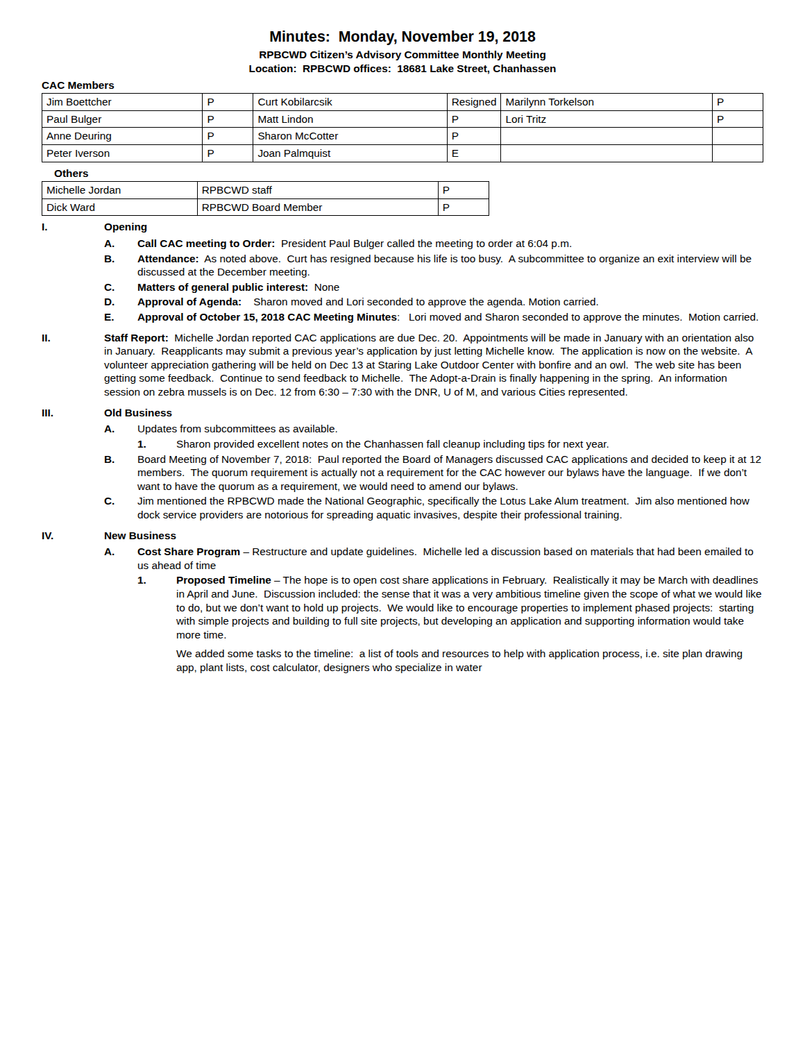Minutes: Monday, November 19, 2018
RPBCWD Citizen’s Advisory Committee Monthly Meeting
Location: RPBCWD offices: 18681 Lake Street, Chanhassen
CAC Members
| Jim Boettcher | P | Curt Kobilarcsik | Resigned | Marilynn Torkelson | P |
| Paul Bulger | P | Matt Lindon | P | Lori Tritz | P |
| Anne Deuring | P | Sharon McCotter | P | | |
| Peter Iverson | P | Joan Palmquist | E | | |
Others
| Michelle Jordan | RPBCWD staff | P |
| Dick Ward | RPBCWD Board Member | P |
Opening
Call CAC meeting to Order: President Paul Bulger called the meeting to order at 6:04 p.m.
Attendance: As noted above. Curt has resigned because his life is too busy. A subcommittee to organize an exit interview will be discussed at the December meeting.
Matters of general public interest: None
Approval of Agenda: Sharon moved and Lori seconded to approve the agenda. Motion carried.
Approval of October 15, 2018 CAC Meeting Minutes: Lori moved and Sharon seconded to approve the minutes. Motion carried.
Staff Report: Michelle Jordan reported CAC applications are due Dec. 20. Appointments will be made in January with an orientation also in January. Reapplicants may submit a previous year’s application by just letting Michelle know. The application is now on the website. A volunteer appreciation gathering will be held on Dec 13 at Staring Lake Outdoor Center with bonfire and an owl. The web site has been getting some feedback. Continue to send feedback to Michelle. The Adopt-a-Drain is finally happening in the spring. An information session on zebra mussels is on Dec. 12 from 6:30 – 7:30 with the DNR, U of M, and various Cities represented.
Old Business
Updates from subcommittees as available.
Sharon provided excellent notes on the Chanhassen fall cleanup including tips for next year.
Board Meeting of November 7, 2018: Paul reported the Board of Managers discussed CAC applications and decided to keep it at 12 members. The quorum requirement is actually not a requirement for the CAC however our bylaws have the language. If we don’t want to have the quorum as a requirement, we would need to amend our bylaws.
Jim mentioned the RPBCWD made the National Geographic, specifically the Lotus Lake Alum treatment. Jim also mentioned how dock service providers are notorious for spreading aquatic invasives, despite their professional training.
New Business
Cost Share Program – Restructure and update guidelines. Michelle led a discussion based on materials that had been emailed to us ahead of time
Proposed Timeline – The hope is to open cost share applications in February. Realistically it may be March with deadlines in April and June. Discussion included: the sense that it was a very ambitious timeline given the scope of what we would like to do, but we don’t want to hold up projects. We would like to encourage properties to implement phased projects: starting with simple projects and building to full site projects, but developing an application and supporting information would take more time.
We added some tasks to the timeline: a list of tools and resources to help with application process, i.e. site plan drawing app, plant lists, cost calculator, designers who specialize in water